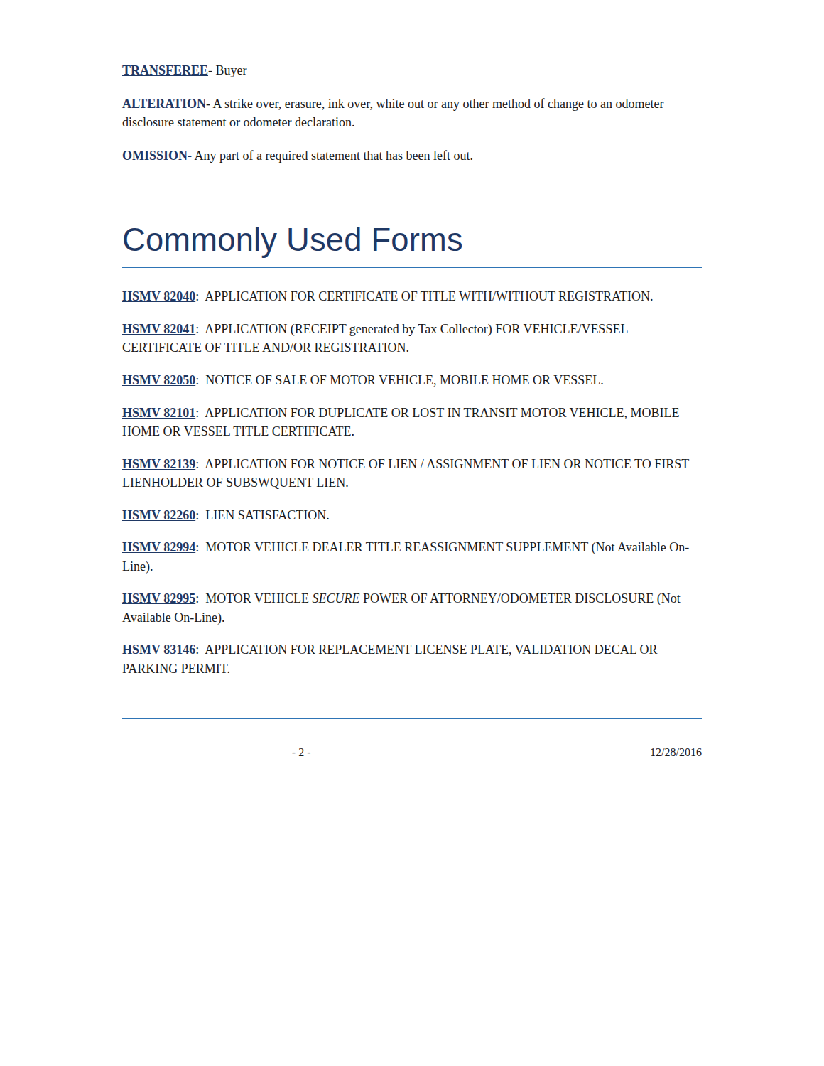TRANSFEREE- Buyer
ALTERATION- A strike over, erasure, ink over, white out or any other method of change to an odometer disclosure statement or odometer declaration.
OMISSION- Any part of a required statement that has been left out.
Commonly Used Forms
HSMV 82040: APPLICATION FOR CERTIFICATE OF TITLE WITH/WITHOUT REGISTRATION.
HSMV 82041: APPLICATION (RECEIPT generated by Tax Collector) FOR VEHICLE/VESSEL CERTIFICATE OF TITLE AND/OR REGISTRATION.
HSMV 82050: NOTICE OF SALE OF MOTOR VEHICLE, MOBILE HOME OR VESSEL.
HSMV 82101: APPLICATION FOR DUPLICATE OR LOST IN TRANSIT MOTOR VEHICLE, MOBILE HOME OR VESSEL TITLE CERTIFICATE.
HSMV 82139: APPLICATION FOR NOTICE OF LIEN / ASSIGNMENT OF LIEN OR NOTICE TO FIRST LIENHOLDER OF SUBSWQUENT LIEN.
HSMV 82260: LIEN SATISFACTION.
HSMV 82994: MOTOR VEHICLE DEALER TITLE REASSIGNMENT SUPPLEMENT (Not Available On-Line).
HSMV 82995: MOTOR VEHICLE SECURE POWER OF ATTORNEY/ODOMETER DISCLOSURE (Not Available On-Line).
HSMV 83146: APPLICATION FOR REPLACEMENT LICENSE PLATE, VALIDATION DECAL OR PARKING PERMIT.
- 2 - 12/28/2016